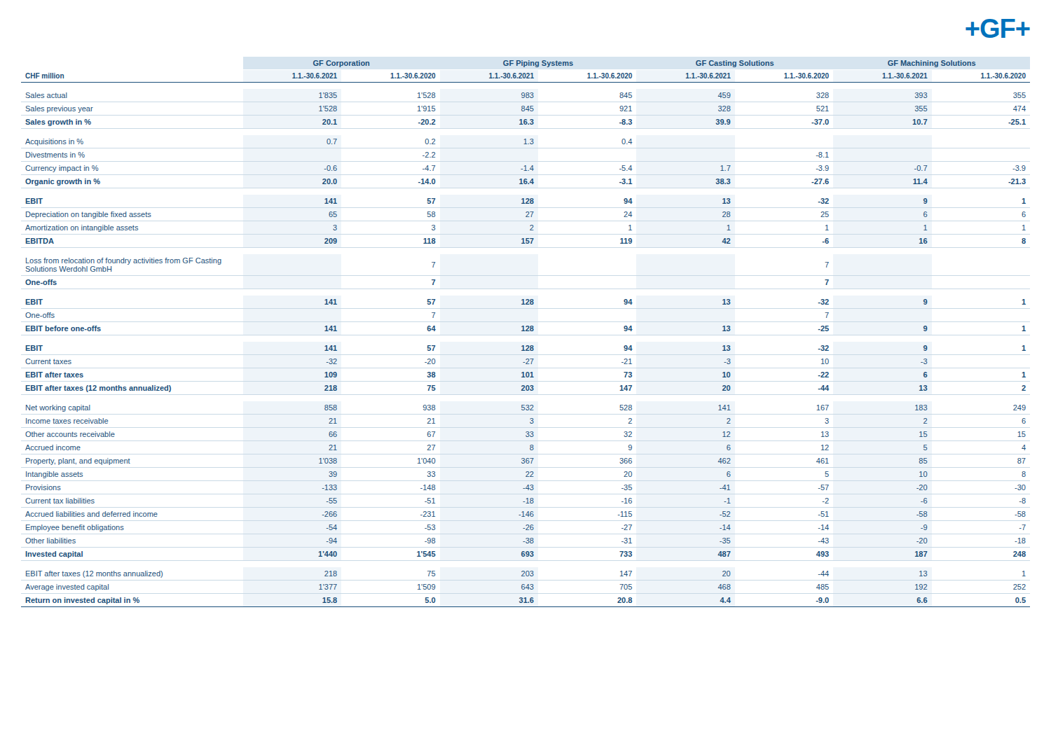+GF+
| | GF Corporation | GF Piping Systems | GF Casting Solutions | GF Machining Solutions |
| --- | --- | --- | --- | --- |
| CHF million | 1.1.-30.6.2021 | 1.1.-30.6.2020 | 1.1.-30.6.2021 | 1.1.-30.6.2020 | 1.1.-30.6.2021 | 1.1.-30.6.2020 | 1.1.-30.6.2021 | 1.1.-30.6.2020 |
| Sales actual | 1'835 | 1'528 | 983 | 845 | 459 | 328 | 393 | 355 |
| Sales previous year | 1'528 | 1'915 | 845 | 921 | 328 | 521 | 355 | 474 |
| Sales growth in % | 20.1 | -20.2 | 16.3 | -8.3 | 39.9 | -37.0 | 10.7 | -25.1 |
| Acquisitions in % | 0.7 | 0.2 | 1.3 | 0.4 | | | | |
| Divestments in % | | -2.2 | | | | -8.1 | | |
| Currency impact in % | -0.6 | -4.7 | -1.4 | -5.4 | 1.7 | -3.9 | -0.7 | -3.9 |
| Organic growth in % | 20.0 | -14.0 | 16.4 | -3.1 | 38.3 | -27.6 | 11.4 | -21.3 |
| EBIT | 141 | 57 | 128 | 94 | 13 | -32 | 9 | 1 |
| Depreciation on tangible fixed assets | 65 | 58 | 27 | 24 | 28 | 25 | 6 | 6 |
| Amortization on intangible assets | 3 | 3 | 2 | 1 | 1 | 1 | 1 | 1 |
| EBITDA | 209 | 118 | 157 | 119 | 42 | -6 | 16 | 8 |
| Loss from relocation of foundry activities from GF Casting Solutions Werdohl GmbH | | 7 | | | | 7 | | |
| One-offs | | 7 | | | | 7 | | |
| EBIT | 141 | 57 | 128 | 94 | 13 | -32 | 9 | 1 |
| One-offs | | 7 | | | | 7 | | |
| EBIT before one-offs | 141 | 64 | 128 | 94 | 13 | -25 | 9 | 1 |
| EBIT | 141 | 57 | 128 | 94 | 13 | -32 | 9 | 1 |
| Current taxes | -32 | -20 | -27 | -21 | -3 | 10 | -3 | |
| EBIT after taxes | 109 | 38 | 101 | 73 | 10 | -22 | 6 | 1 |
| EBIT after taxes (12 months annualized) | 218 | 75 | 203 | 147 | 20 | -44 | 13 | 2 |
| Net working capital | 858 | 938 | 532 | 528 | 141 | 167 | 183 | 249 |
| Income taxes receivable | 21 | 21 | 3 | 2 | 2 | 3 | 2 | 6 |
| Other accounts receivable | 66 | 67 | 33 | 32 | 12 | 13 | 15 | 15 |
| Accrued income | 21 | 27 | 8 | 9 | 6 | 12 | 5 | 4 |
| Property, plant, and equipment | 1'038 | 1'040 | 367 | 366 | 462 | 461 | 85 | 87 |
| Intangible assets | 39 | 33 | 22 | 20 | 6 | 5 | 10 | 8 |
| Provisions | -133 | -148 | -43 | -35 | -41 | -57 | -20 | -30 |
| Current tax liabilities | -55 | -51 | -18 | -16 | -1 | -2 | -6 | -8 |
| Accrued liabilities and deferred income | -266 | -231 | -146 | -115 | -52 | -51 | -58 | -58 |
| Employee benefit obligations | -54 | -53 | -26 | -27 | -14 | -14 | -9 | -7 |
| Other liabilities | -94 | -98 | -38 | -31 | -35 | -43 | -20 | -18 |
| Invested capital | 1'440 | 1'545 | 693 | 733 | 487 | 493 | 187 | 248 |
| EBIT after taxes (12 months annualized) | 218 | 75 | 203 | 147 | 20 | -44 | 13 | 1 |
| Average invested capital | 1'377 | 1'509 | 643 | 705 | 468 | 485 | 192 | 252 |
| Return on invested capital in % | 15.8 | 5.0 | 31.6 | 20.8 | 4.4 | -9.0 | 6.6 | 0.5 |